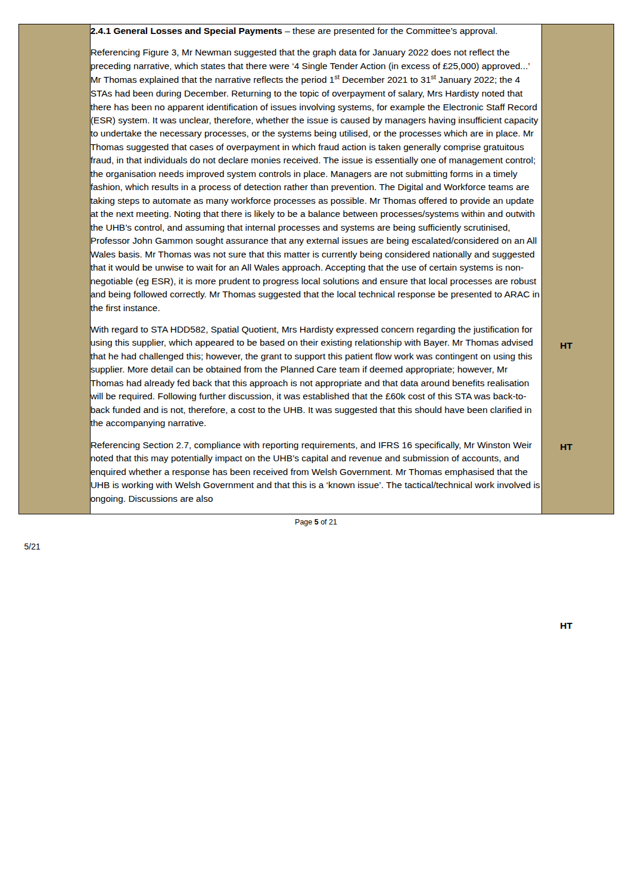| | 2.4.1 General Losses and Special Payments – these are presented for the Committee’s approval. Referencing Figure 3, Mr Newman suggested that the graph data for January 2022 does not reflect the preceding narrative, which states that there were ‘4 Single Tender Action (in excess of £25,000) approved...’ Mr Thomas explained that the narrative reflects the period 1 st December 2021 to 31 st January 2022; the 4 STAs had been during December. Returning to the topic of overpayment of salary, Mrs Hardisty noted that there has been no apparent identification of issues involving systems, for example the Electronic Staff Record (ESR) system. It was unclear, therefore, whether the issue is caused by managers having insufficient capacity to undertake the necessary processes, or the systems being utilised, or the processes which are in place. Mr Thomas suggested that cases of overpayment in which fraud action is taken generally comprise gratuitous fraud, in that individuals do not declare monies received. The issue is essentially one of management control; the organisation needs improved system controls in place. Managers are not submitting forms in a timely fashion, which results in a process of detection rather than prevention. The Digital and Workforce teams are taking steps to automate as many workforce processes as possible. Mr Thomas offered to provide an update at the next meeting. Noting that there is likely to be a balance between processes/systems within and outwith the UHB’s control, and assuming that internal processes and systems are being sufficiently scrutinised, Professor John Gammon sought assurance that any external issues are being escalated/considered on an All Wales basis. Mr Thomas was not sure that this matter is currently being considered nationally and suggested that it would be unwise to wait for an All Wales approach. Accepting that the use of certain systems is non-negotiable (eg ESR), it is more prudent to progress local solutions and ensure that local processes are robust and being followed correctly. Mr Thomas suggested that the local technical response be presented to ARAC in the first instance. With regard to STA HDD582, Spatial Quotient, Mrs Hardisty expressed concern regarding the justification for using this supplier, which appeared to be based on their existing relationship with Bayer. Mr Thomas advised that he had challenged this; however, the grant to support this patient flow work was contingent on using this supplier. More detail can be obtained from the Planned Care team if deemed appropriate; however, Mr Thomas had already fed back that this approach is not appropriate and that data around benefits realisation will be required. Following further discussion, it was established that the £60k cost of this STA was back-to-back funded and is not, therefore, a cost to the UHB. It was suggested that this should have been clarified in the accompanying narrative. Referencing Section 2.7, compliance with reporting requirements, and IFRS 16 specifically, Mr Winston Weir noted that this may potentially impact on the UHB’s capital and revenue and submission of accounts, and enquired whether a response has been received from Welsh Government. Mr Thomas emphasised that the UHB is working with Welsh Government and that this is a ‘known issue’. The tactical/technical work involved is ongoing. Discussions are also | HT HT HT |
Page 5 of 21
5/21